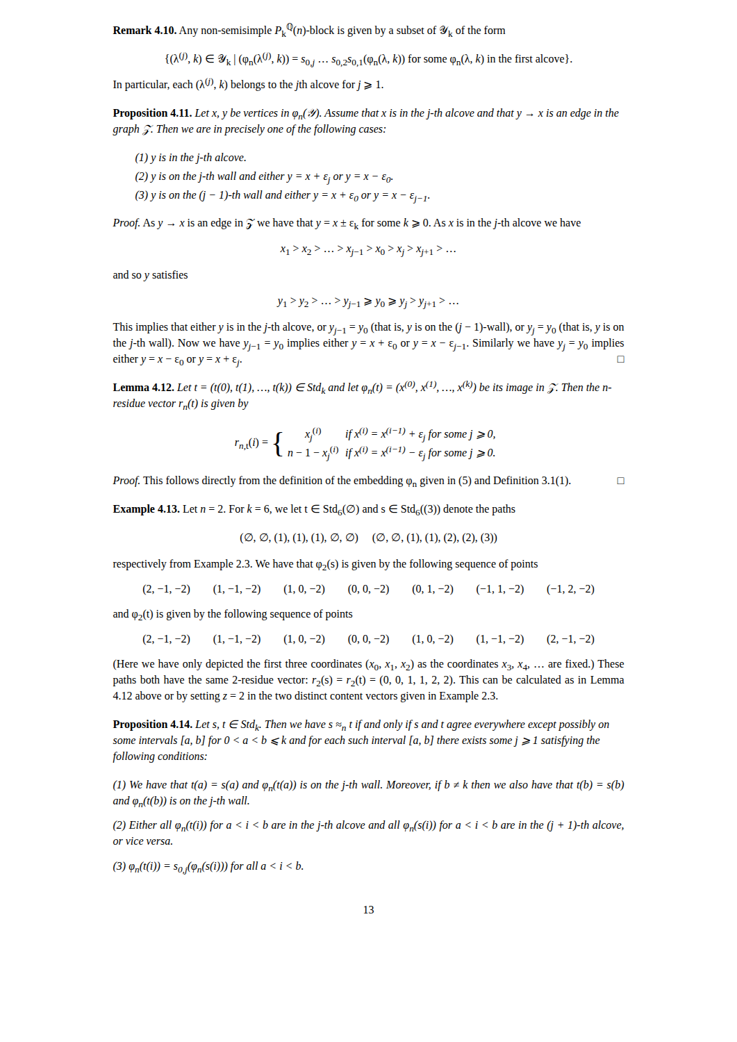Remark 4.10. Any non-semisimple Pkℚ(n)-block is given by a subset of 𝒴k of the form
{(λ(j), k) ∈ 𝒴k | (φn(λ(j), k)) = s0,j … s0,2s0,1(φn(λ, k)) for some φn(λ, k) in the first alcove}.
In particular, each (λ(j), k) belongs to the jth alcove for j ⩾ 1.
Proposition 4.11. Let x, y be vertices in φn(𝒴). Assume that x is in the j-th alcove and that y → x is an edge in the graph 𝒵. Then we are in precisely one of the following cases:
(1) y is in the j-th alcove.
(2) y is on the j-th wall and either y = x + εj or y = x − ε0.
(3) y is on the (j − 1)-th wall and either y = x + ε0 or y = x − εj−1.
Proof. As y → x is an edge in 𝒵 we have that y = x ± εk for some k ⩾ 0. As x is in the j-th alcove we have
x1 > x2 > … > xj−1 > x0 > xj > xj+1 > …
and so y satisfies
y1 > y2 > … > yj−1 ⩾ y0 ⩾ yj > yj+1 > …
This implies that either y is in the j-th alcove, or yj−1 = y0 (that is, y is on the (j − 1)-wall), or yj = y0 (that is, y is on the j-th wall). Now we have yj−1 = y0 implies either y = x + ε0 or y = x − εj−1. Similarly we have yj = y0 implies either y = x − ε0 or y = x + εj. □
Lemma 4.12. Let t = (t(0), t(1), …, t(k)) ∈ Stdk and let φn(t) = (x(0), x(1), …, x(k)) be its image in 𝒵. Then the n-residue vector rn(t) is given by
rn,t(i) = {
| x j ( i ) | if x (i) = x (i−1) + ε j for some j ⩾ 0, |
| n − 1 − x j ( i ) | if x (i) = x (i−1) − ε j for some j ⩾ 0. |
Proof. This follows directly from the definition of the embedding φn given in (5) and Definition 3.1(1). □
Example 4.13. Let n = 2. For k = 6, we let t ∈ Std6(∅) and s ∈ Std6((3)) denote the paths
(∅, ∅, (1), (1), (1), ∅, ∅) (∅, ∅, (1), (1), (2), (2), (3))
respectively from Example 2.3. We have that φ2(s) is given by the following sequence of points
(2, −1, −2) (1, −1, −2) (1, 0, −2) (0, 0, −2) (0, 1, −2) (−1, 1, −2) (−1, 2, −2)
and φ2(t) is given by the following sequence of points
(2, −1, −2) (1, −1, −2) (1, 0, −2) (0, 0, −2) (1, 0, −2) (1, −1, −2) (2, −1, −2)
(Here we have only depicted the first three coordinates (x0, x1, x2) as the coordinates x3, x4, … are fixed.) These paths both have the same 2-residue vector: r2(s) = r2(t) = (0, 0, 1, 1, 2, 2). This can be calculated as in Lemma 4.12 above or by setting z = 2 in the two distinct content vectors given in Example 2.3.
Proposition 4.14. Let s, t ∈ Stdk. Then we have s ≈n t if and only if s and t agree everywhere except possibly on some intervals [a, b] for 0 < a < b ⩽ k and for each such interval [a, b] there exists some j ⩾ 1 satisfying the following conditions:
(1) We have that t(a) = s(a) and φn(t(a)) is on the j-th wall. Moreover, if b ≠ k then we also have that t(b) = s(b) and φn(t(b)) is on the j-th wall.
(2) Either all φn(t(i)) for a < i < b are in the j-th alcove and all φn(s(i)) for a < i < b are in the (j + 1)-th alcove, or vice versa.
(3) φn(t(i)) = s0,j(φn(s(i))) for all a < i < b.
13